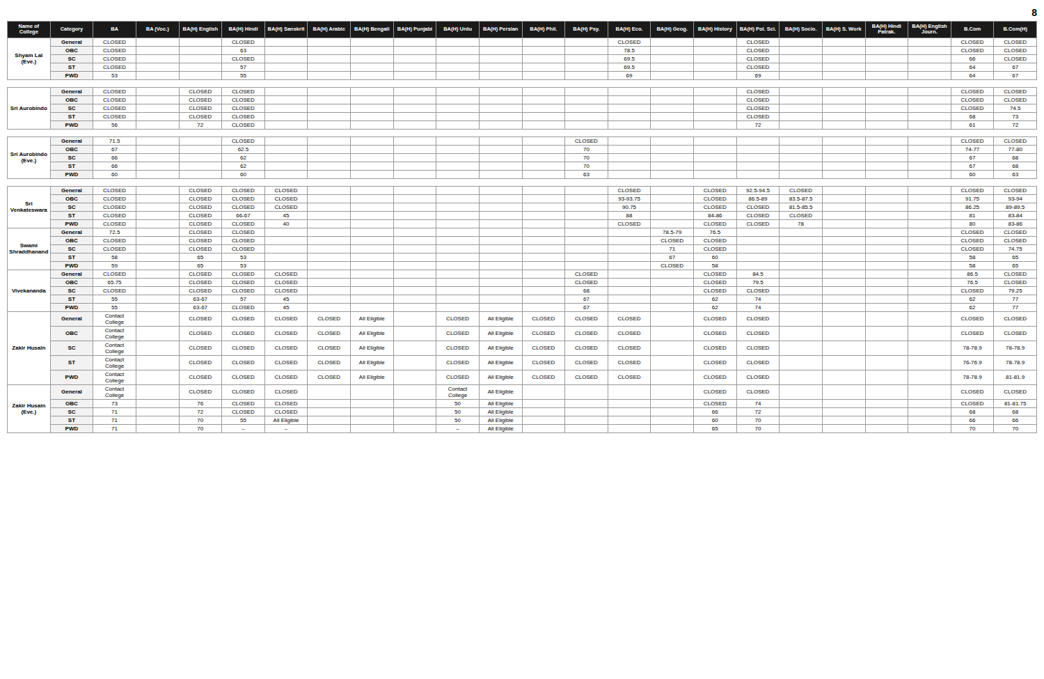8
| Name of College | Category | BA | BA (Voc.) | BA(H) English | BA(H) Hindi | BA(H) Sanskrit | BA(H) Arabic | BA(H) Bengali | BA(H) Punjabi | BA(H) Urdu | BA(H) Persian | BA(H) Phil. | BA(H) Psy. | BA(H) Eco. | BA(H) Geog. | BA(H) History | BA(H) Pol. Sci. | BA(H) Socio. | BA(H) S. Work | BA(H) Hindi Patrak. | BA(H) English Journ. | B.Com | B.Com(H) |
| --- | --- | --- | --- | --- | --- | --- | --- | --- | --- | --- | --- | --- | --- | --- | --- | --- | --- | --- | --- | --- | --- | --- | --- |
| Shyam Lal (Eve.) | General | CLOSED | | | CLOSED | | | | | | | | | CLOSED | | | CLOSED | | | | | CLOSED | CLOSED |
| OBC | CLOSED | | | 63 | | | | | | | | | 78.5 | | | CLOSED | | | | | CLOSED | CLOSED |
| SC | CLOSED | | | CLOSED | | | | | | | | | 69.5 | | | CLOSED | | | | | 66 | CLOSED |
| ST | CLOSED | | | 57 | | | | | | | | | 69.5 | | | CLOSED | | | | | 64 | 67 |
| PWD | 53 | | | 55 | | | | | | | | | 69 | | | 69 | | | | | 64 | 67 |
| Sri Aurobindo | General | CLOSED | | CLOSED | CLOSED | | | | | | | | | | | | CLOSED | | | | | CLOSED | CLOSED |
| OBC | CLOSED | | CLOSED | CLOSED | | | | | | | | | | | | CLOSED | | | | | CLOSED | CLOSED |
| SC | CLOSED | | CLOSED | CLOSED | | | | | | | | | | | | CLOSED | | | | | CLOSED | 74.5 |
| ST | CLOSED | | CLOSED | CLOSED | | | | | | | | | | | | CLOSED | | | | | 68 | 73 |
| PWD | 56 | | 72 | CLOSED | | | | | | | | | | | | 72 | | | | | 61 | 72 |
| Sri Aurobindo (Eve.) | General | 71.5 | | | CLOSED | | | | | | | | CLOSED | | | | | | | | | CLOSED | CLOSED |
| OBC | 67 | | | 62.5 | | | | | | | | 70 | | | | | | | | | 74-77 | 77-80 |
| SC | 66 | | | 62 | | | | | | | | 70 | | | | | | | | | 67 | 68 |
| ST | 66 | | | 62 | | | | | | | | 70 | | | | | | | | | 67 | 68 |
| PWD | 60 | | | 60 | | | | | | | | 63 | | | | | | | | | 60 | 63 |
| Sri Venkateswara | General | CLOSED | | CLOSED | CLOSED | CLOSED | | | | | | | | CLOSED | | CLOSED | 92.5-94.5 | CLOSED | | | | CLOSED | CLOSED |
| OBC | CLOSED | | CLOSED | CLOSED | CLOSED | | | | | | | | 93-93.75 | | CLOSED | 86.5-89 | 83.5-87.5 | | | | 91.75 | 93-94 |
| SC | CLOSED | | CLOSED | CLOSED | CLOSED | | | | | | | | 90.75 | | CLOSED | CLOSED | 81.5-85.5 | | | | 86.25 | 89-89.5 |
| ST | CLOSED | | CLOSED | 66-67 | 45 | | | | | | | | 88 | | 84-86 | CLOSED | CLOSED | | | | 81 | 83-84 |
| PWD | CLOSED | | CLOSED | CLOSED | 40 | | | | | | | | CLOSED | | CLOSED | CLOSED | 78 | | | | 80 | 83-86 |
| Swami Shraddhanand | General | 72.5 | | CLOSED | CLOSED | | | | | | | | | | 78.5-79 | 76.5 | | | | | | CLOSED | CLOSED |
| OBC | CLOSED | | CLOSED | CLOSED | | | | | | | | | | CLOSED | CLOSED | | | | | | CLOSED | CLOSED |
| SC | CLOSED | | CLOSED | CLOSED | | | | | | | | | | 71 | CLOSED | | | | | | CLOSED | 74.75 |
| ST | 58 | | 65 | 53 | | | | | | | | | | 67 | 60 | | | | | | 58 | 65 |
| PWD | 59 | | 65 | 53 | | | | | | | | | | CLOSED | 58 | | | | | | 58 | 65 |
| Vivekananda | General | CLOSED | | CLOSED | CLOSED | CLOSED | | | | | | | CLOSED | | | CLOSED | 84.5 | | | | | 86.5 | CLOSED |
| OBC | 65.75 | | CLOSED | CLOSED | CLOSED | | | | | | | CLOSED | | | CLOSED | 79.5 | | | | | 76.5 | CLOSED |
| SC | CLOSED | | CLOSED | CLOSED | CLOSED | | | | | | | 68 | | | CLOSED | CLOSED | | | | | CLOSED | 79.25 |
| ST | 55 | | 63-67 | 57 | 45 | | | | | | | 67 | | | 62 | 74 | | | | | 62 | 77 |
| PWD | 55 | | 63-67 | CLOSED | 45 | | | | | | | 67 | | | 62 | 74 | | | | | 62 | 77 |
| Zakir Husain | General | Contact College | | CLOSED | CLOSED | CLOSED | CLOSED | All Eligible | | CLOSED | All Eligible | CLOSED | CLOSED | CLOSED | | CLOSED | CLOSED | | | | | CLOSED | CLOSED |
| OBC | Contact College | | CLOSED | CLOSED | CLOSED | CLOSED | All Eligible | | CLOSED | All Eligible | CLOSED | CLOSED | CLOSED | | CLOSED | CLOSED | | | | | CLOSED | CLOSED |
| SC | Contact College | | CLOSED | CLOSED | CLOSED | CLOSED | All Eligible | | CLOSED | All Eligible | CLOSED | CLOSED | CLOSED | | CLOSED | CLOSED | | | | | 78-78.9 | 78-78.9 |
| ST | Contact College | | CLOSED | CLOSED | CLOSED | CLOSED | All Eligible | | CLOSED | All Eligible | CLOSED | CLOSED | CLOSED | | CLOSED | CLOSED | | | | | 76-76.9 | 78-78.9 |
| PWD | Contact College | | CLOSED | CLOSED | CLOSED | CLOSED | All Eligible | | CLOSED | All Eligible | CLOSED | CLOSED | CLOSED | | CLOSED | CLOSED | | | | | 78-78.9 | 81-81.9 |
| Zakir Husain (Eve.) | General | Contact College | | CLOSED | CLOSED | CLOSED | | | | Contact College | All Eligible | | | | | CLOSED | CLOSED | | | | | CLOSED | CLOSED |
| OBC | 73 | | 76 | CLOSED | CLOSED | | | | 50 | All Eligible | | | | | CLOSED | 74 | | | | | CLOSED | 81-81.75 |
| SC | 71 | | 72 | CLOSED | CLOSED | | | | 50 | All Eligible | | | | | 66 | 72 | | | | | 68 | 68 |
| ST | 71 | | 70 | 55 | All Eligible | | | | 50 | All Eligible | | | | | 60 | 70 | | | | | 66 | 66 |
| PWD | 71 | | 70 | – | – | | | | – | All Eligible | | | | | 65 | 70 | | | | | 70 | 70 |